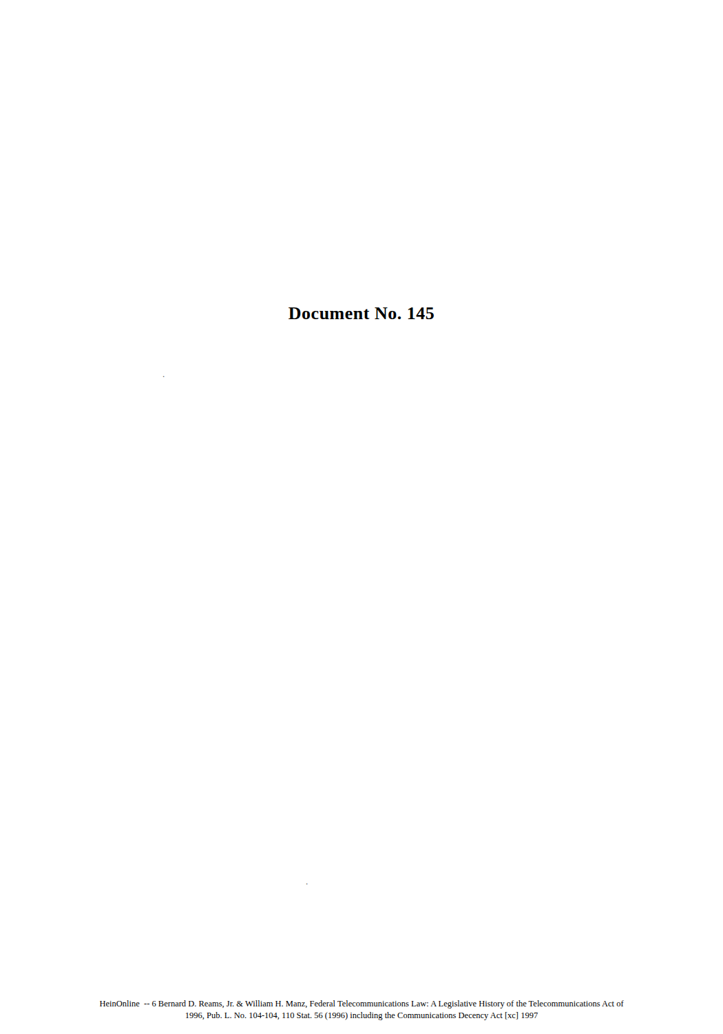Document No. 145
.
.
HeinOnline -- 6 Bernard D. Reams, Jr. & William H. Manz, Federal Telecommunications Law: A Legislative History of the Telecommunications Act of
1996, Pub. L. No. 104-104, 110 Stat. 56 (1996) including the Communications Decency Act [xc] 1997